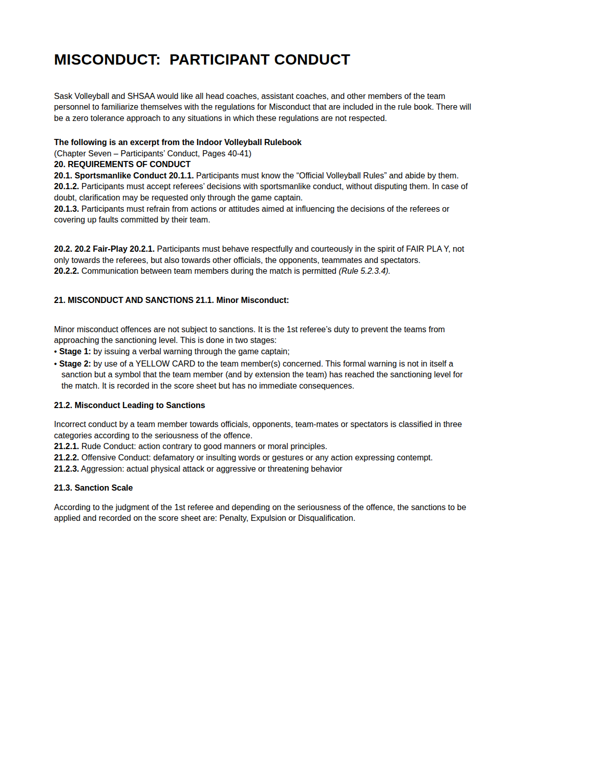MISCONDUCT: PARTICIPANT CONDUCT
Sask Volleyball and SHSAA would like all head coaches, assistant coaches, and other members of the team personnel to familiarize themselves with the regulations for Misconduct that are included in the rule book. There will be a zero tolerance approach to any situations in which these regulations are not respected.
The following is an excerpt from the Indoor Volleyball Rulebook
(Chapter Seven – Participants’ Conduct, Pages 40-41)
20. REQUIREMENTS OF CONDUCT
20.1. Sportsmanlike Conduct 20.1.1. Participants must know the “Official Volleyball Rules” and abide by them.
20.1.2. Participants must accept referees’ decisions with sportsmanlike conduct, without disputing them. In case of doubt, clarification may be requested only through the game captain.
20.1.3. Participants must refrain from actions or attitudes aimed at influencing the decisions of the referees or covering up faults committed by their team.
20.2. 20.2 Fair-Play 20.2.1. Participants must behave respectfully and courteously in the spirit of FAIR PLA Y, not only towards the referees, but also towards other officials, the opponents, teammates and spectators.
20.2.2. Communication between team members during the match is permitted (Rule 5.2.3.4).
21. MISCONDUCT AND SANCTIONS 21.1. Minor Misconduct:
Minor misconduct offences are not subject to sanctions. It is the 1st referee’s duty to prevent the teams from approaching the sanctioning level. This is done in two stages:
• Stage 1: by issuing a verbal warning through the game captain;
• Stage 2: by use of a YELLOW CARD to the team member(s) concerned. This formal warning is not in itself a sanction but a symbol that the team member (and by extension the team) has reached the sanctioning level for the match. It is recorded in the score sheet but has no immediate consequences.
21.2. Misconduct Leading to Sanctions
Incorrect conduct by a team member towards officials, opponents, team-mates or spectators is classified in three categories according to the seriousness of the offence.
21.2.1. Rude Conduct: action contrary to good manners or moral principles.
21.2.2. Offensive Conduct: defamatory or insulting words or gestures or any action expressing contempt.
21.2.3. Aggression: actual physical attack or aggressive or threatening behavior
21.3. Sanction Scale
According to the judgment of the 1st referee and depending on the seriousness of the offence, the sanctions to be applied and recorded on the score sheet are: Penalty, Expulsion or Disqualification.